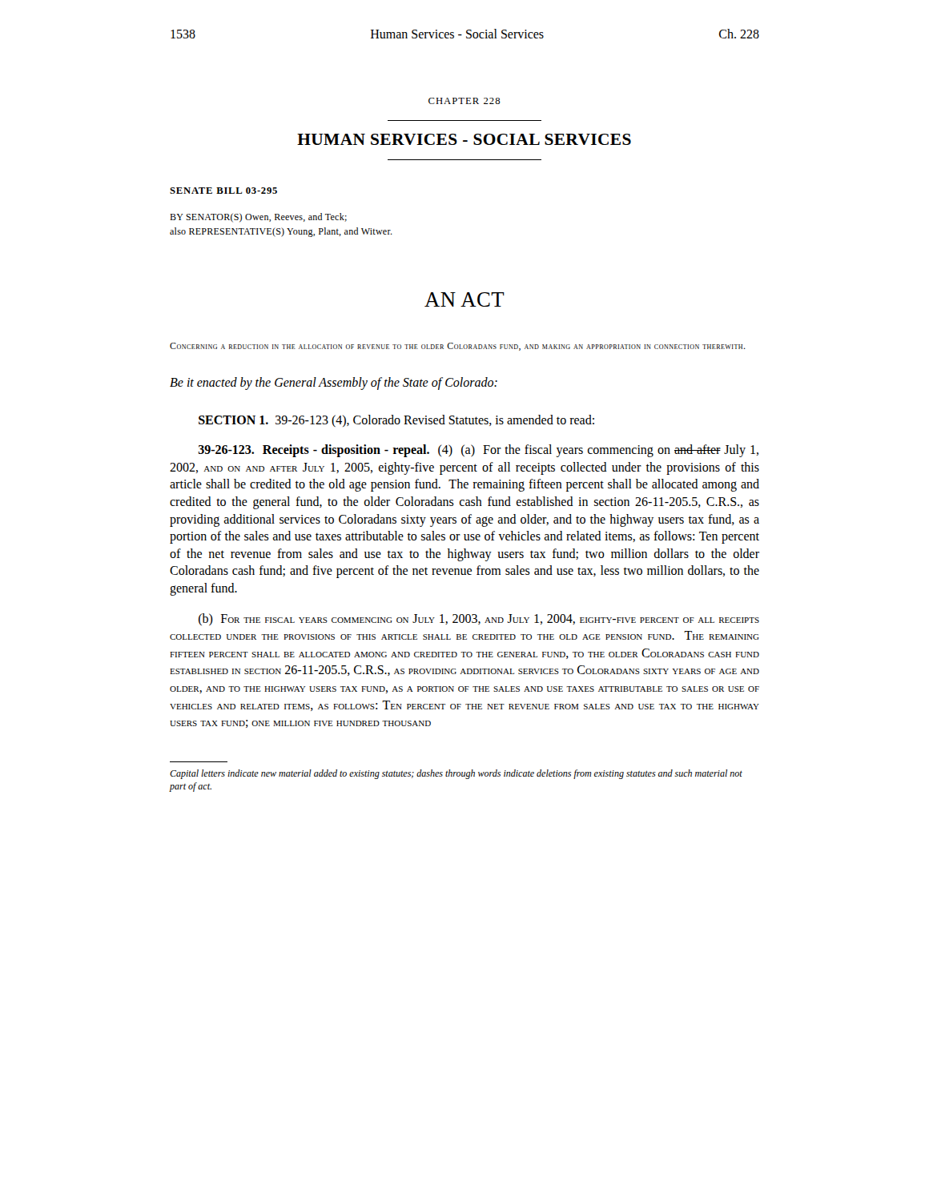1538 Human Services - Social Services Ch. 228
CHAPTER 228
HUMAN SERVICES - SOCIAL SERVICES
SENATE BILL 03-295
BY SENATOR(S) Owen, Reeves, and Teck;
also REPRESENTATIVE(S) Young, Plant, and Witwer.
AN ACT
Concerning a reduction in the allocation of revenue to the older Coloradans fund, and making an appropriation in connection therewith.
Be it enacted by the General Assembly of the State of Colorado:
SECTION 1. 39-26-123 (4), Colorado Revised Statutes, is amended to read:
39-26-123. Receipts - disposition - repeal. (4) (a) For the fiscal years commencing on and after July 1, 2002, and on and after July 1, 2005, eighty-five percent of all receipts collected under the provisions of this article shall be credited to the old age pension fund. The remaining fifteen percent shall be allocated among and credited to the general fund, to the older Coloradans cash fund established in section 26-11-205.5, C.R.S., as providing additional services to Coloradans sixty years of age and older, and to the highway users tax fund, as a portion of the sales and use taxes attributable to sales or use of vehicles and related items, as follows: Ten percent of the net revenue from sales and use tax to the highway users tax fund; two million dollars to the older Coloradans cash fund; and five percent of the net revenue from sales and use tax, less two million dollars, to the general fund.
(b) For the fiscal years commencing on July 1, 2003, and July 1, 2004, eighty-five percent of all receipts collected under the provisions of this article shall be credited to the old age pension fund. The remaining fifteen percent shall be allocated among and credited to the general fund, to the older Coloradans cash fund established in section 26-11-205.5, C.R.S., as providing additional services to Coloradans sixty years of age and older, and to the highway users tax fund, as a portion of the sales and use taxes attributable to sales or use of vehicles and related items, as follows: Ten percent of the net revenue from sales and use tax to the highway users tax fund; one million five hundred thousand
Capital letters indicate new material added to existing statutes; dashes through words indicate deletions from existing statutes and such material not part of act.